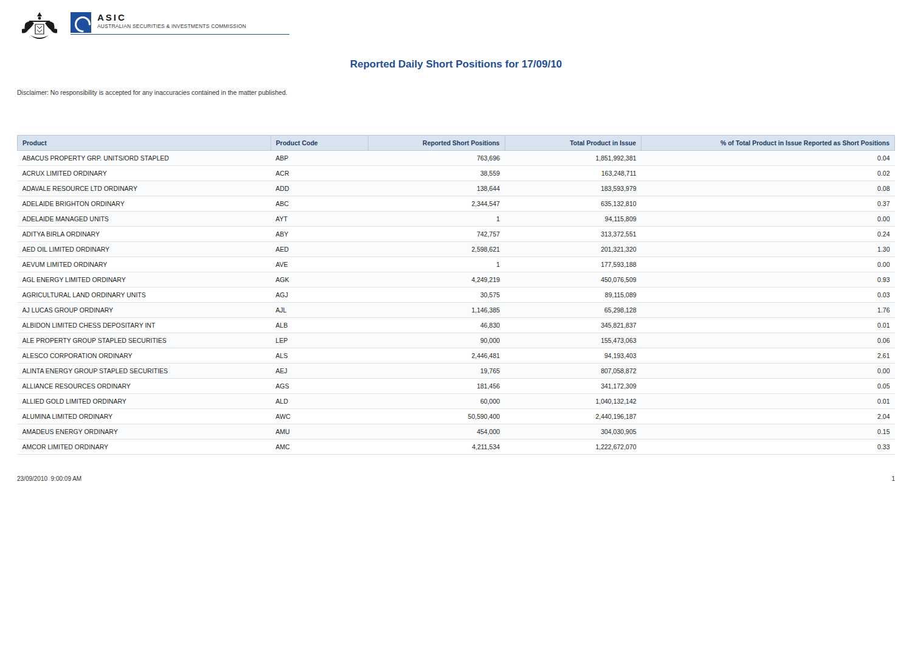ASIC
AUSTRALIAN SECURITIES & INVESTMENTS COMMISSION
Reported Daily Short Positions for 17/09/10
Disclaimer: No responsibility is accepted for any inaccuracies contained in the matter published.
| Product | Product Code | Reported Short Positions | Total Product in Issue | % of Total Product in Issue Reported as Short Positions |
| --- | --- | --- | --- | --- |
| ABACUS PROPERTY GRP. UNITS/ORD STAPLED | ABP | 763,696 | 1,851,992,381 | 0.04 |
| ACRUX LIMITED ORDINARY | ACR | 38,559 | 163,248,711 | 0.02 |
| ADAVALE RESOURCE LTD ORDINARY | ADD | 138,644 | 183,593,979 | 0.08 |
| ADELAIDE BRIGHTON ORDINARY | ABC | 2,344,547 | 635,132,810 | 0.37 |
| ADELAIDE MANAGED UNITS | AYT | 1 | 94,115,809 | 0.00 |
| ADITYA BIRLA ORDINARY | ABY | 742,757 | 313,372,551 | 0.24 |
| AED OIL LIMITED ORDINARY | AED | 2,598,621 | 201,321,320 | 1.30 |
| AEVUM LIMITED ORDINARY | AVE | 1 | 177,593,188 | 0.00 |
| AGL ENERGY LIMITED ORDINARY | AGK | 4,249,219 | 450,076,509 | 0.93 |
| AGRICULTURAL LAND ORDINARY UNITS | AGJ | 30,575 | 89,115,089 | 0.03 |
| AJ LUCAS GROUP ORDINARY | AJL | 1,146,385 | 65,298,128 | 1.76 |
| ALBIDON LIMITED CHESS DEPOSITARY INT | ALB | 46,830 | 345,821,837 | 0.01 |
| ALE PROPERTY GROUP STAPLED SECURITIES | LEP | 90,000 | 155,473,063 | 0.06 |
| ALESCO CORPORATION ORDINARY | ALS | 2,446,481 | 94,193,403 | 2.61 |
| ALINTA ENERGY GROUP STAPLED SECURITIES | AEJ | 19,765 | 807,058,872 | 0.00 |
| ALLIANCE RESOURCES ORDINARY | AGS | 181,456 | 341,172,309 | 0.05 |
| ALLIED GOLD LIMITED ORDINARY | ALD | 60,000 | 1,040,132,142 | 0.01 |
| ALUMINA LIMITED ORDINARY | AWC | 50,590,400 | 2,440,196,187 | 2.04 |
| AMADEUS ENERGY ORDINARY | AMU | 454,000 | 304,030,905 | 0.15 |
| AMCOR LIMITED ORDINARY | AMC | 4,211,534 | 1,222,672,070 | 0.33 |
23/09/2010 9:00:09 AM
1